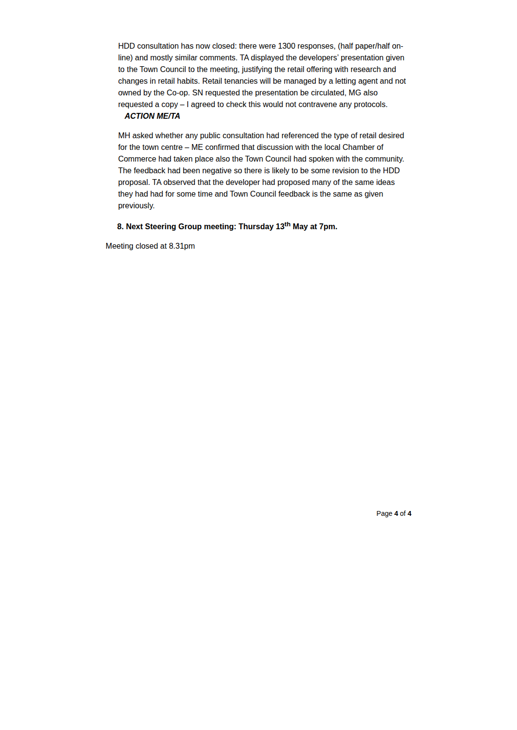HDD consultation has now closed: there were 1300 responses, (half paper/half on-line) and mostly similar comments. TA displayed the developers’ presentation given to the Town Council to the meeting, justifying the retail offering with research and changes in retail habits. Retail tenancies will be managed by a letting agent and not owned by the Co-op. SN requested the presentation be circulated, MG also requested a copy – I agreed to check this would not contravene any protocols. ACTION ME/TA
MH asked whether any public consultation had referenced the type of retail desired for the town centre – ME confirmed that discussion with the local Chamber of Commerce had taken place also the Town Council had spoken with the community. The feedback had been negative so there is likely to be some revision to the HDD proposal. TA observed that the developer had proposed many of the same ideas they had had for some time and Town Council feedback is the same as given previously.
Next Steering Group meeting: Thursday 13th May at 7pm.
Meeting closed at 8.31pm
Page 4 of 4